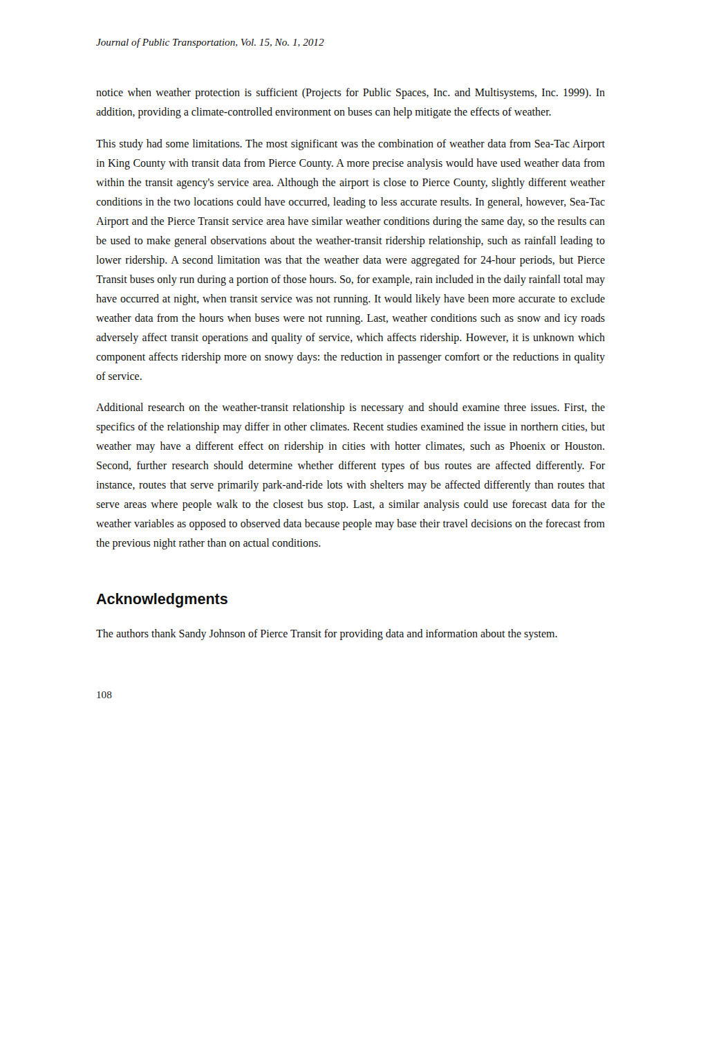Journal of Public Transportation, Vol. 15, No. 1, 2012
notice when weather protection is sufficient (Projects for Public Spaces, Inc. and Multisystems, Inc. 1999). In addition, providing a climate-controlled environment on buses can help mitigate the effects of weather.
This study had some limitations. The most significant was the combination of weather data from Sea-Tac Airport in King County with transit data from Pierce County. A more precise analysis would have used weather data from within the transit agency's service area. Although the airport is close to Pierce County, slightly different weather conditions in the two locations could have occurred, leading to less accurate results. In general, however, Sea-Tac Airport and the Pierce Transit service area have similar weather conditions during the same day, so the results can be used to make general observations about the weather-transit ridership relationship, such as rainfall leading to lower ridership. A second limitation was that the weather data were aggregated for 24-hour periods, but Pierce Transit buses only run during a portion of those hours. So, for example, rain included in the daily rainfall total may have occurred at night, when transit service was not running. It would likely have been more accurate to exclude weather data from the hours when buses were not running. Last, weather conditions such as snow and icy roads adversely affect transit operations and quality of service, which affects ridership. However, it is unknown which component affects ridership more on snowy days: the reduction in passenger comfort or the reductions in quality of service.
Additional research on the weather-transit relationship is necessary and should examine three issues. First, the specifics of the relationship may differ in other climates. Recent studies examined the issue in northern cities, but weather may have a different effect on ridership in cities with hotter climates, such as Phoenix or Houston. Second, further research should determine whether different types of bus routes are affected differently. For instance, routes that serve primarily park-and-ride lots with shelters may be affected differently than routes that serve areas where people walk to the closest bus stop. Last, a similar analysis could use forecast data for the weather variables as opposed to observed data because people may base their travel decisions on the forecast from the previous night rather than on actual conditions.
Acknowledgments
The authors thank Sandy Johnson of Pierce Transit for providing data and information about the system.
108